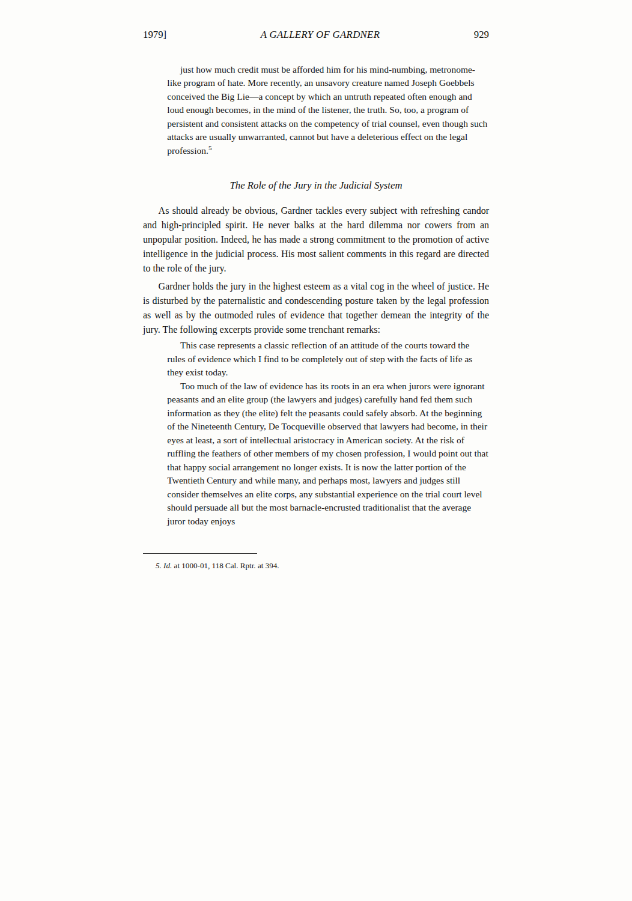1979] A GALLERY OF GARDNER 929
just how much credit must be afforded him for his mind-numbing, metronome-like program of hate. More recently, an unsavory creature named Joseph Goebbels conceived the Big Lie—a concept by which an untruth repeated often enough and loud enough becomes, in the mind of the listener, the truth. So, too, a program of persistent and consistent attacks on the competency of trial counsel, even though such attacks are usually unwarranted, cannot but have a deleterious effect on the legal profession.5
The Role of the Jury in the Judicial System
As should already be obvious, Gardner tackles every subject with refreshing candor and high-principled spirit. He never balks at the hard dilemma nor cowers from an unpopular position. Indeed, he has made a strong commitment to the promotion of active intelligence in the judicial process. His most salient comments in this regard are directed to the role of the jury.
Gardner holds the jury in the highest esteem as a vital cog in the wheel of justice. He is disturbed by the paternalistic and condescending posture taken by the legal profession as well as by the outmoded rules of evidence that together demean the integrity of the jury. The following excerpts provide some trenchant remarks:
This case represents a classic reflection of an attitude of the courts toward the rules of evidence which I find to be completely out of step with the facts of life as they exist today.
Too much of the law of evidence has its roots in an era when jurors were ignorant peasants and an elite group (the lawyers and judges) carefully hand fed them such information as they (the elite) felt the peasants could safely absorb. At the beginning of the Nineteenth Century, De Tocqueville observed that lawyers had become, in their eyes at least, a sort of intellectual aristocracy in American society. At the risk of ruffling the feathers of other members of my chosen profession, I would point out that that happy social arrangement no longer exists. It is now the latter portion of the Twentieth Century and while many, and perhaps most, lawyers and judges still consider themselves an elite corps, any substantial experience on the trial court level should persuade all but the most barnacle-encrusted traditionalist that the average juror today enjoys
5. Id. at 1000-01, 118 Cal. Rptr. at 394.